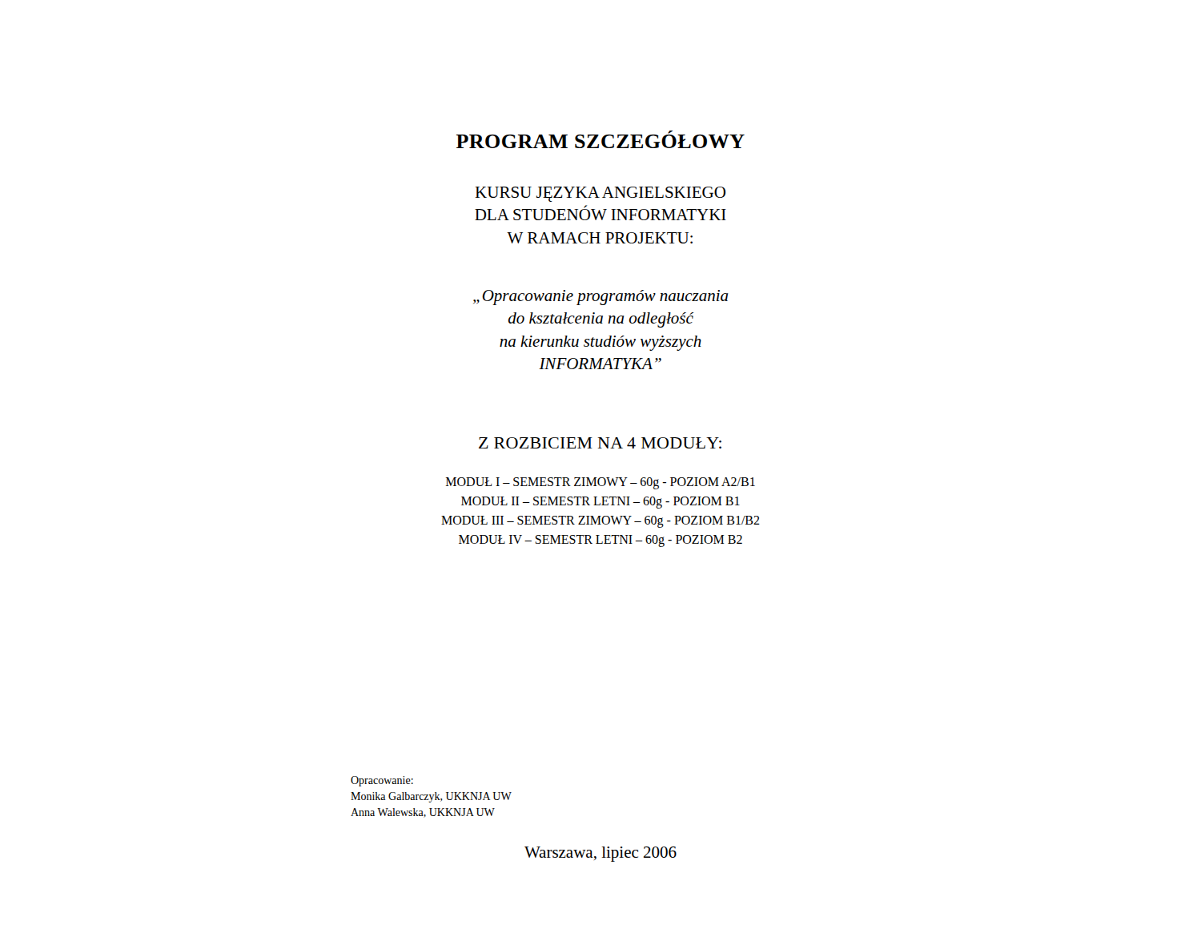PROGRAM SZCZEGÓŁOWY
KURSU JĘZYKA ANGIELSKIEGO
DLA STUDENÓW INFORMATYKI
W RAMACH PROJEKTU:
„Opracowanie programów nauczania
do kształcenia na odległość
na kierunku studiów wyższych
INFORMATYKA”
Z ROZBICIEM NA 4 MODUŁY:
MODUŁ I – SEMESTR ZIMOWY – 60g - POZIOM A2/B1
MODUŁ II – SEMESTR LETNI – 60g - POZIOM B1
MODUŁ III – SEMESTR ZIMOWY – 60g - POZIOM B1/B2
MODUŁ IV – SEMESTR LETNI – 60g - POZIOM B2
Opracowanie:
Monika Galbarczyk, UKKNJA UW
Anna Walewska, UKKNJA UW
Warszawa, lipiec 2006